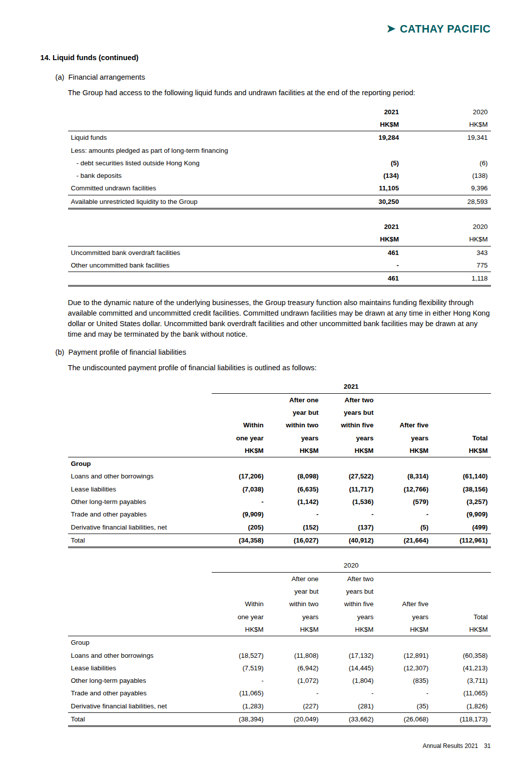➤CATHAY PACIFIC
14. Liquid funds (continued)
(a) Financial arrangements
The Group had access to the following liquid funds and undrawn facilities at the end of the reporting period:
| | 2021 | 2020 |
| | HK$M | HK$M |
| Liquid funds | 19,284 | 19,341 |
| Less: amounts pledged as part of long-term financing | | |
| - debt securities listed outside Hong Kong | (5) | (6) |
| - bank deposits | (134) | (138) |
| Committed undrawn facilities | 11,105 | 9,396 |
| Available unrestricted liquidity to the Group | 30,250 | 28,593 |
| | 2021 | 2020 |
| | HK$M | HK$M |
| Uncommitted bank overdraft facilities | 461 | 343 |
| Other uncommitted bank facilities | - | 775 |
| | 461 | 1,118 |
Due to the dynamic nature of the underlying businesses, the Group treasury function also maintains funding flexibility through available committed and uncommitted credit facilities. Committed undrawn facilities may be drawn at any time in either Hong Kong dollar or United States dollar. Uncommitted bank overdraft facilities and other uncommitted bank facilities may be drawn at any time and may be terminated by the bank without notice.
(b) Payment profile of financial liabilities
The undiscounted payment profile of financial liabilities is outlined as follows:
| | 2021 |
| | | After one | After two | | |
| | | year but | years but | | |
| | Within | within two | within five | After five | |
| | one year | years | years | years | Total |
| | HK$M | HK$M | HK$M | HK$M | HK$M |
| Group | | | | | |
| Loans and other borrowings | (17,206) | (8,098) | (27,522) | (8,314) | (61,140) |
| Lease liabilities | (7,038) | (6,635) | (11,717) | (12,766) | (38,156) |
| Other long-term payables | - | (1,142) | (1,536) | (579) | (3,257) |
| Trade and other payables | (9,909) | - | - | - | (9,909) |
| Derivative financial liabilities, net | (205) | (152) | (137) | (5) | (499) |
| Total | (34,358) | (16,027) | (40,912) | (21,664) | (112,961) |
| | 2020 |
| | | After one | After two | | |
| | | year but | years but | | |
| | Within | within two | within five | After five | |
| | one year | years | years | years | Total |
| | HK$M | HK$M | HK$M | HK$M | HK$M |
| Group | | | | | |
| Loans and other borrowings | (18,527) | (11,808) | (17,132) | (12,891) | (60,358) |
| Lease liabilities | (7,519) | (6,942) | (14,445) | (12,307) | (41,213) |
| Other long-term payables | - | (1,072) | (1,804) | (835) | (3,711) |
| Trade and other payables | (11,065) | - | - | - | (11,065) |
| Derivative financial liabilities, net | (1,283) | (227) | (281) | (35) | (1,826) |
| Total | (38,394) | (20,049) | (33,662) | (26,068) | (118,173) |
Annual Results 202131